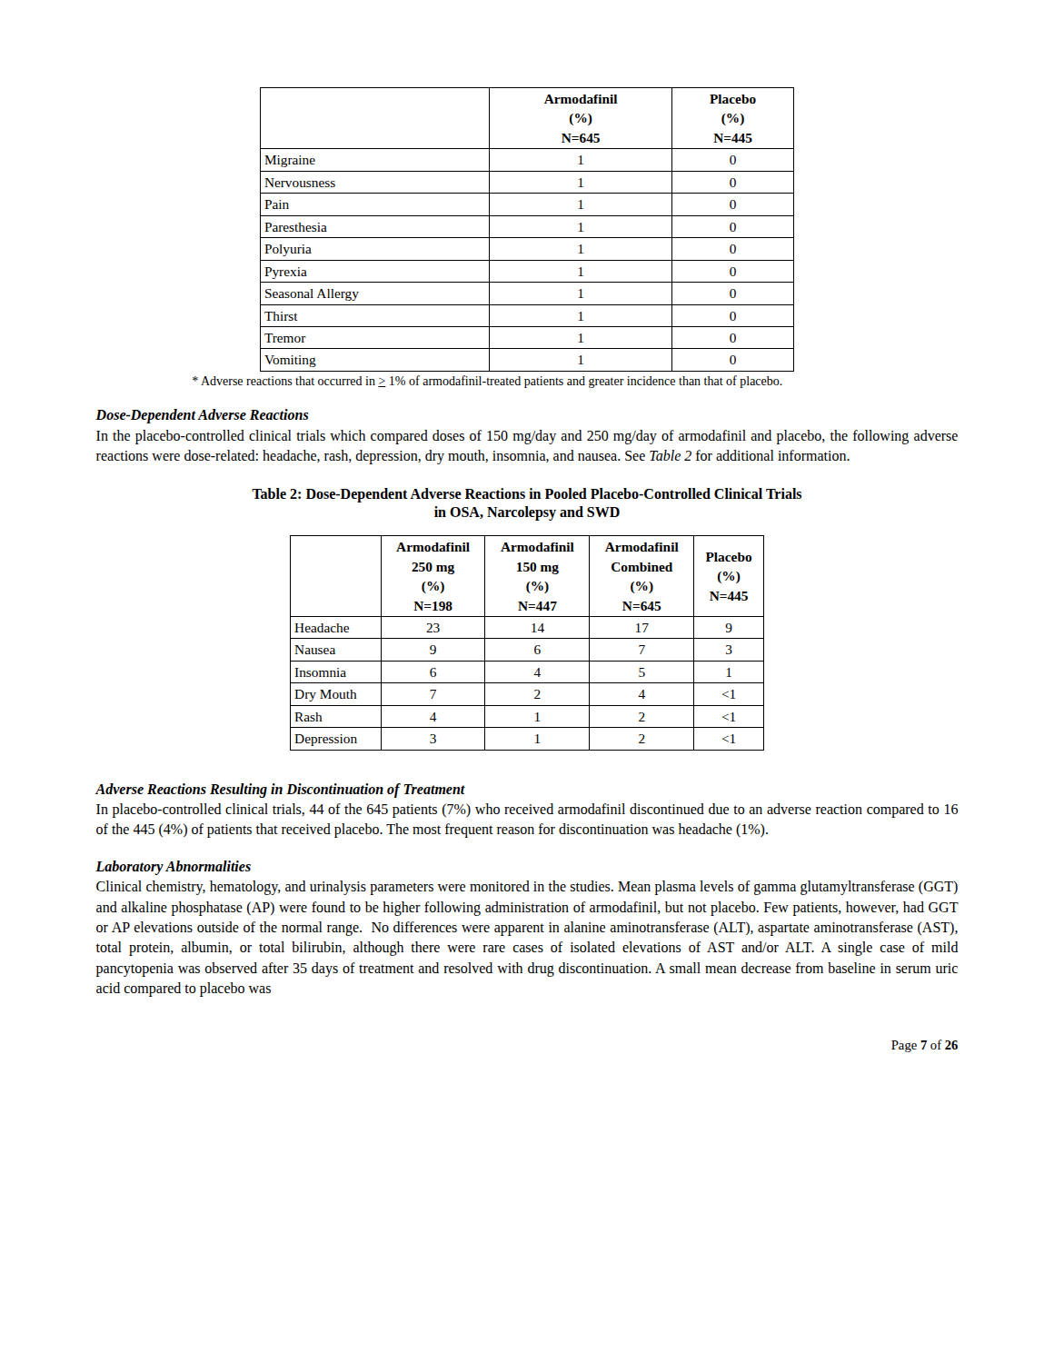| | Armodafinil (%) N=645 | Placebo (%) N=445 |
| --- | --- | --- |
| Migraine | 1 | 0 |
| Nervousness | 1 | 0 |
| Pain | 1 | 0 |
| Paresthesia | 1 | 0 |
| Polyuria | 1 | 0 |
| Pyrexia | 1 | 0 |
| Seasonal Allergy | 1 | 0 |
| Thirst | 1 | 0 |
| Tremor | 1 | 0 |
| Vomiting | 1 | 0 |
* Adverse reactions that occurred in > 1% of armodafinil-treated patients and greater incidence than that of placebo.
Dose-Dependent Adverse Reactions
In the placebo-controlled clinical trials which compared doses of 150 mg/day and 250 mg/day of armodafinil and placebo, the following adverse reactions were dose-related: headache, rash, depression, dry mouth, insomnia, and nausea. See Table 2 for additional information.
Table 2: Dose-Dependent Adverse Reactions in Pooled Placebo-Controlled Clinical Trials
in OSA, Narcolepsy and SWD
| | Armodafinil 250 mg (%) N=198 | Armodafinil 150 mg (%) N=447 | Armodafinil Combined (%) N=645 | Placebo (%) N=445 |
| --- | --- | --- | --- | --- |
| Headache | 23 | 14 | 17 | 9 |
| Nausea | 9 | 6 | 7 | 3 |
| Insomnia | 6 | 4 | 5 | 1 |
| Dry Mouth | 7 | 2 | 4 | <1 |
| Rash | 4 | 1 | 2 | <1 |
| Depression | 3 | 1 | 2 | <1 |
Adverse Reactions Resulting in Discontinuation of Treatment
In placebo-controlled clinical trials, 44 of the 645 patients (7%) who received armodafinil discontinued due to an adverse reaction compared to 16 of the 445 (4%) of patients that received placebo. The most frequent reason for discontinuation was headache (1%).
Laboratory Abnormalities
Clinical chemistry, hematology, and urinalysis parameters were monitored in the studies. Mean plasma levels of gamma glutamyltransferase (GGT) and alkaline phosphatase (AP) were found to be higher following administration of armodafinil, but not placebo. Few patients, however, had GGT or AP elevations outside of the normal range. No differences were apparent in alanine aminotransferase (ALT), aspartate aminotransferase (AST), total protein, albumin, or total bilirubin, although there were rare cases of isolated elevations of AST and/or ALT. A single case of mild pancytopenia was observed after 35 days of treatment and resolved with drug discontinuation. A small mean decrease from baseline in serum uric acid compared to placebo was
Page 7 of 26